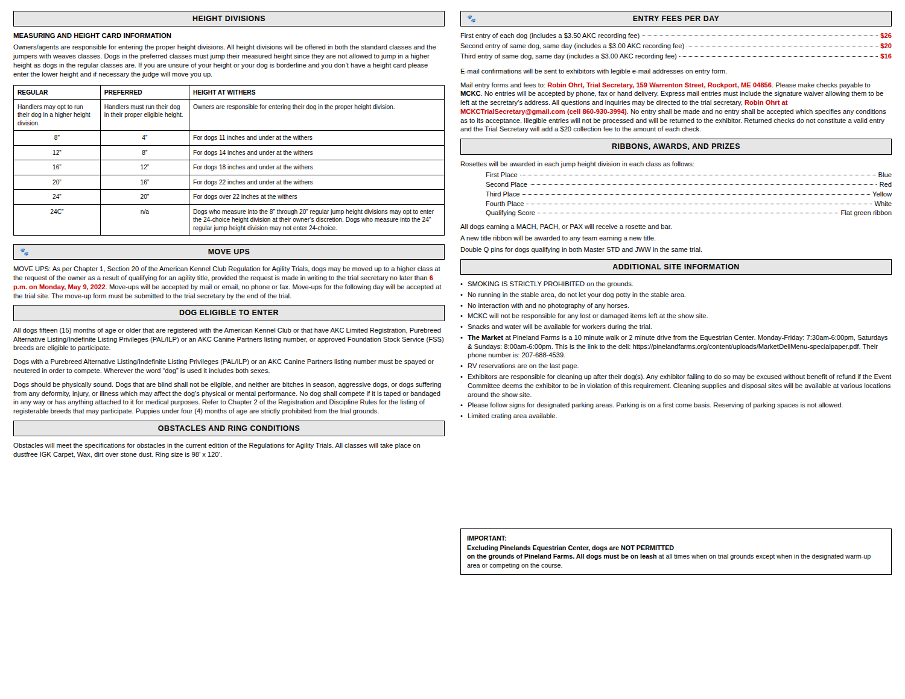HEIGHT DIVISIONS
MEASURING AND HEIGHT CARD INFORMATION
Owners/agents are responsible for entering the proper height divisions. All height divisions will be offered in both the standard classes and the jumpers with weaves classes. Dogs in the preferred classes must jump their measured height since they are not allowed to jump in a higher height as dogs in the regular classes are. If you are unsure of your height or your dog is borderline and you don’t have a height card please enter the lower height and if necessary the judge will move you up.
| REGULAR | PREFERRED | HEIGHT AT WITHERS |
| --- | --- | --- |
| Handlers may opt to run their dog in a higher height division. | Handlers must run their dog in their proper eligible height. | Owners are responsible for entering their dog in the proper height division. |
| 8” | 4” | For dogs 11 inches and under at the withers |
| 12” | 8” | For dogs 14 inches and under at the withers |
| 16” | 12” | For dogs 18 inches and under at the withers |
| 20” | 16” | For dogs 22 inches and under at the withers |
| 24” | 20” | For dogs over 22 inches at the withers |
| 24C” | n/a | Dogs who measure into the 8” through 20” regular jump height divisions may opt to enter the 24-choice height division at their owner’s discretion. Dogs who measure into the 24” regular jump height division may not enter 24-choice. |
🐾MOVE UPS
MOVE UPS: As per Chapter 1, Section 20 of the American Kennel Club Regulation for Agility Trials, dogs may be moved up to a higher class at the request of the owner as a result of qualifying for an agility title, provided the request is made in writing to the trial secretary no later than 6 p.m. on Monday, May 9, 2022. Move-ups will be accepted by mail or email, no phone or fax. Move-ups for the following day will be accepted at the trial site. The move-up form must be submitted to the trial secretary by the end of the trial.
DOG ELIGIBLE TO ENTER
All dogs fifteen (15) months of age or older that are registered with the American Kennel Club or that have AKC Limited Registration, Purebreed Alternative Listing/Indefinite Listing Privileges (PAL/ILP) or an AKC Canine Partners listing number, or approved Foundation Stock Service (FSS) breeds are eligible to participate.
Dogs with a Purebreed Alternative Listing/Indefinite Listing Privileges (PAL/ILP) or an AKC Canine Partners listing number must be spayed or neutered in order to compete. Wherever the word “dog” is used it includes both sexes.
Dogs should be physically sound. Dogs that are blind shall not be eligible, and neither are bitches in season, aggressive dogs, or dogs suffering from any deformity, injury, or illness which may affect the dog’s physical or mental performance. No dog shall compete if it is taped or bandaged in any way or has anything attached to it for medical purposes. Refer to Chapter 2 of the Registration and Discipline Rules for the listing of registerable breeds that may participate. Puppies under four (4) months of age are strictly prohibited from the trial grounds.
OBSTACLES AND RING CONDITIONS
Obstacles will meet the specifications for obstacles in the current edition of the Regulations for Agility Trials. All classes will take place on dustfree IGK Carpet, Wax, dirt over stone dust. Ring size is 98’ x 120’.
🐾ENTRY FEES PER DAY
First entry of each dog (includes a $3.50 AKC recording fee) $26
Second entry of same dog, same day (includes a $3.00 AKC recording fee) $20
Third entry of same dog, same day (includes a $3.00 AKC recording fee) $16
E-mail confirmations will be sent to exhibitors with legible e-mail addresses on entry form.
Mail entry forms and fees to: Robin Ohrt, Trial Secretary, 159 Warrenton Street, Rockport, ME 04856. Please make checks payable to MCKC. No entries will be accepted by phone, fax or hand delivery. Express mail entries must include the signature waiver allowing them to be left at the secretary’s address. All questions and inquiries may be directed to the trial secretary, Robin Ohrt at MCKCTrialSecretary@gmail.com (cell 860-930-3994). No entry shall be made and no entry shall be accepted which specifies any conditions as to its acceptance. Illegible entries will not be processed and will be returned to the exhibitor. Returned checks do not constitute a valid entry and the Trial Secretary will add a $20 collection fee to the amount of each check.
RIBBONS, AWARDS, AND PRIZES
Rosettes will be awarded in each jump height division in each class as follows:
First Place Blue
Second Place Red
Third Place Yellow
Fourth Place White
Qualifying Score Flat green ribbon
All dogs earning a MACH, PACH, or PAX will receive a rosette and bar.
A new title ribbon will be awarded to any team earning a new title.
Double Q pins for dogs qualifying in both Master STD and JWW in the same trial.
ADDITIONAL SITE INFORMATION
SMOKING IS STRICTLY PROHIBITED on the grounds.
No running in the stable area, do not let your dog potty in the stable area.
No interaction with and no photography of any horses.
MCKC will not be responsible for any lost or damaged items left at the show site.
Snacks and water will be available for workers during the trial.
The Market at Pineland Farms is a 10 minute walk or 2 minute drive from the Equestrian Center. Monday-Friday: 7:30am-6:00pm, Saturdays & Sundays: 8:00am-6:00pm. This is the link to the deli: https://pinelandfarms.org/content/uploads/MarketDeliMenu-specialpaper.pdf. Their phone number is: 207-688-4539.
RV reservations are on the last page.
Exhibitors are responsible for cleaning up after their dog(s). Any exhibitor failing to do so may be excused without benefit of refund if the Event Committee deems the exhibitor to be in violation of this requirement. Cleaning supplies and disposal sites will be available at various locations around the show site.
Please follow signs for designated parking areas. Parking is on a first come basis. Reserving of parking spaces is not allowed.
Limited crating area available.
IMPORTANT:
Excluding Pinelands Equestrian Center, dogs are NOT PERMITTED
on the grounds of Pineland Farms. All dogs must be on leash at all times when on trial grounds except when in the designated warm-up area or competing on the course.